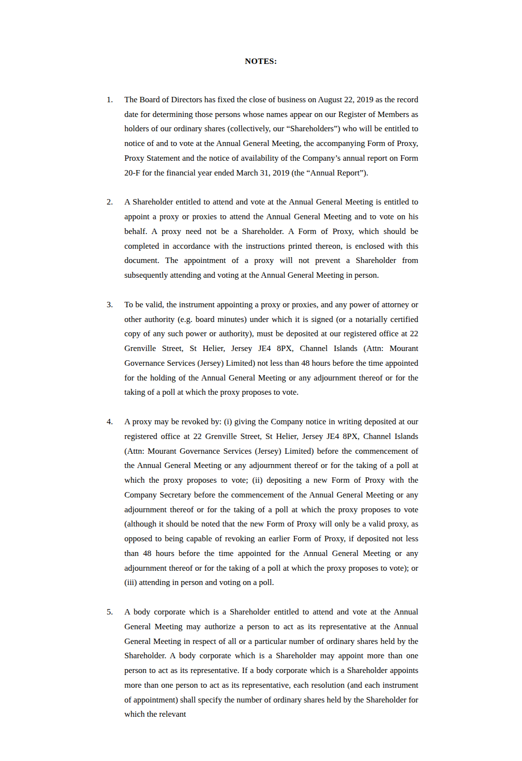NOTES:
The Board of Directors has fixed the close of business on August 22, 2019 as the record date for determining those persons whose names appear on our Register of Members as holders of our ordinary shares (collectively, our “Shareholders”) who will be entitled to notice of and to vote at the Annual General Meeting, the accompanying Form of Proxy, Proxy Statement and the notice of availability of the Company’s annual report on Form 20-F for the financial year ended March 31, 2019 (the “Annual Report”).
A Shareholder entitled to attend and vote at the Annual General Meeting is entitled to appoint a proxy or proxies to attend the Annual General Meeting and to vote on his behalf. A proxy need not be a Shareholder. A Form of Proxy, which should be completed in accordance with the instructions printed thereon, is enclosed with this document. The appointment of a proxy will not prevent a Shareholder from subsequently attending and voting at the Annual General Meeting in person.
To be valid, the instrument appointing a proxy or proxies, and any power of attorney or other authority (e.g. board minutes) under which it is signed (or a notarially certified copy of any such power or authority), must be deposited at our registered office at 22 Grenville Street, St Helier, Jersey JE4 8PX, Channel Islands (Attn: Mourant Governance Services (Jersey) Limited) not less than 48 hours before the time appointed for the holding of the Annual General Meeting or any adjournment thereof or for the taking of a poll at which the proxy proposes to vote.
A proxy may be revoked by: (i) giving the Company notice in writing deposited at our registered office at 22 Grenville Street, St Helier, Jersey JE4 8PX, Channel Islands (Attn: Mourant Governance Services (Jersey) Limited) before the commencement of the Annual General Meeting or any adjournment thereof or for the taking of a poll at which the proxy proposes to vote; (ii) depositing a new Form of Proxy with the Company Secretary before the commencement of the Annual General Meeting or any adjournment thereof or for the taking of a poll at which the proxy proposes to vote (although it should be noted that the new Form of Proxy will only be a valid proxy, as opposed to being capable of revoking an earlier Form of Proxy, if deposited not less than 48 hours before the time appointed for the Annual General Meeting or any adjournment thereof or for the taking of a poll at which the proxy proposes to vote); or (iii) attending in person and voting on a poll.
A body corporate which is a Shareholder entitled to attend and vote at the Annual General Meeting may authorize a person to act as its representative at the Annual General Meeting in respect of all or a particular number of ordinary shares held by the Shareholder. A body corporate which is a Shareholder may appoint more than one person to act as its representative. If a body corporate which is a Shareholder appoints more than one person to act as its representative, each resolution (and each instrument of appointment) shall specify the number of ordinary shares held by the Shareholder for which the relevant